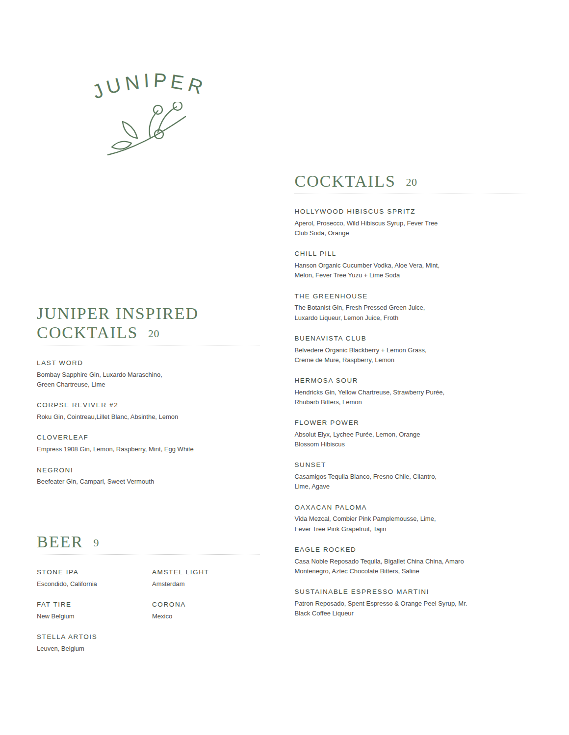JUNIPER
Juniper Inspired
Cocktails 20
Last Word
Bombay Sapphire Gin, Luxardo Maraschino,
Green Chartreuse, Lime
Corpse Reviver #2
Roku Gin, Cointreau,Lillet Blanc, Absinthe, Lemon
Cloverleaf
Empress 1908 Gin, Lemon, Raspberry, Mint, Egg White
Negroni
Beefeater Gin, Campari, Sweet Vermouth
Beer 9
Stone IPA
Escondido, California
Amstel Light
Amsterdam
Fat Tire
New Belgium
Corona
Mexico
Stella Artois
Leuven, Belgium
Cocktails 20
Hollywood Hibiscus Spritz
Aperol, Prosecco, Wild Hibiscus Syrup, Fever Tree
Club Soda, Orange
Chill Pill
Hanson Organic Cucumber Vodka, Aloe Vera, Mint,
Melon, Fever Tree Yuzu + Lime Soda
The Greenhouse
The Botanist Gin, Fresh Pressed Green Juice,
Luxardo Liqueur, Lemon Juice, Froth
Buenavista Club
Belvedere Organic Blackberry + Lemon Grass,
Creme de Mure, Raspberry, Lemon
Hermosa Sour
Hendricks Gin, Yellow Chartreuse, Strawberry Purée,
Rhubarb Bitters, Lemon
Flower Power
Absolut Elyx, Lychee Purée, Lemon, Orange
Blossom Hibiscus
Sunset
Casamigos Tequila Blanco, Fresno Chile, Cilantro,
Lime, Agave
Oaxacan Paloma
Vida Mezcal, Combier Pink Pamplemousse, Lime,
Fever Tree Pink Grapefruit, Tajin
Eagle Rocked
Casa Noble Reposado Tequila, Bigallet China China, Amaro
Montenegro, Aztec Chocolate Bitters, Saline
Sustainable Espresso Martini
Patron Reposado, Spent Espresso & Orange Peel Syrup, Mr.
Black Coffee Liqueur